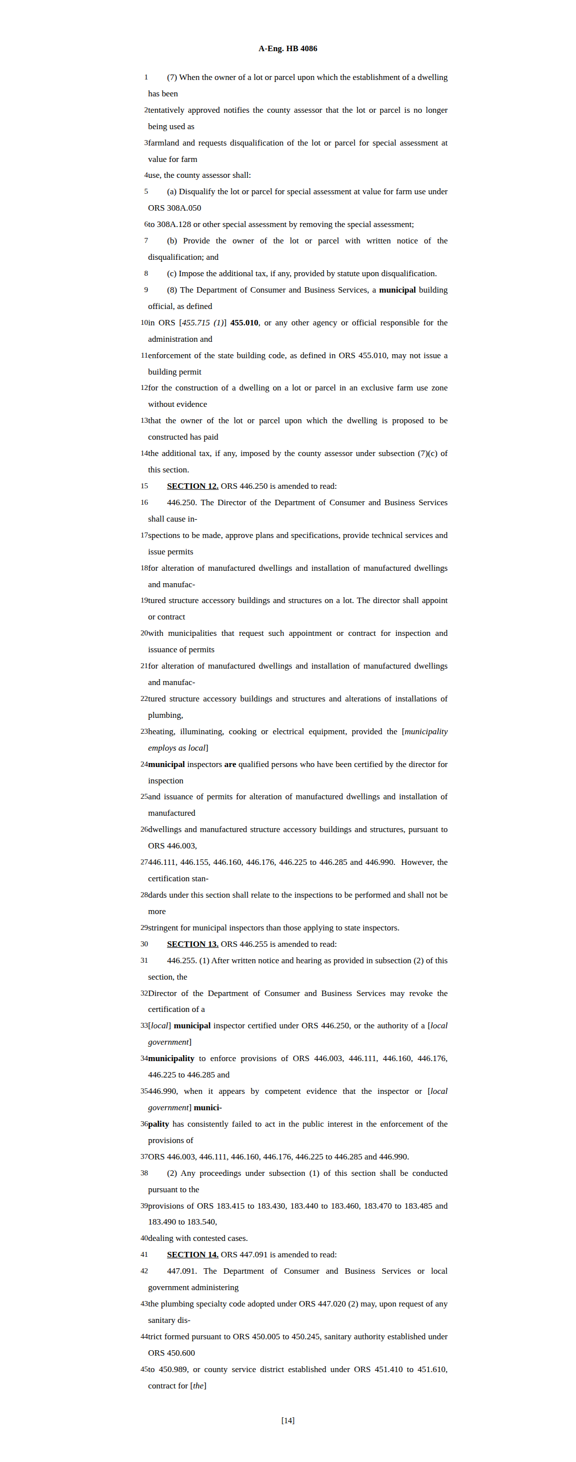A-Eng. HB 4086
| 1 | (7) When the owner of a lot or parcel upon which the establishment of a dwelling has been |
| 2 | tentatively approved notifies the county assessor that the lot or parcel is no longer being used as |
| 3 | farmland and requests disqualification of the lot or parcel for special assessment at value for farm |
| 4 | use, the county assessor shall: |
| 5 | (a) Disqualify the lot or parcel for special assessment at value for farm use under ORS 308A.050 |
| 6 | to 308A.128 or other special assessment by removing the special assessment; |
| 7 | (b) Provide the owner of the lot or parcel with written notice of the disqualification; and |
| 8 | (c) Impose the additional tax, if any, provided by statute upon disqualification. |
| 9 | (8) The Department of Consumer and Business Services, a municipal building official, as defined |
| 10 | in ORS [ 455.715 (1) ] 455.010 , or any other agency or official responsible for the administration and |
| 11 | enforcement of the state building code, as defined in ORS 455.010, may not issue a building permit |
| 12 | for the construction of a dwelling on a lot or parcel in an exclusive farm use zone without evidence |
| 13 | that the owner of the lot or parcel upon which the dwelling is proposed to be constructed has paid |
| 14 | the additional tax, if any, imposed by the county assessor under subsection (7)(c) of this section. |
| 15 | SECTION 12. ORS 446.250 is amended to read: |
| 16 | 446.250. The Director of the Department of Consumer and Business Services shall cause in- |
| 17 | spections to be made, approve plans and specifications, provide technical services and issue permits |
| 18 | for alteration of manufactured dwellings and installation of manufactured dwellings and manufac- |
| 19 | tured structure accessory buildings and structures on a lot. The director shall appoint or contract |
| 20 | with municipalities that request such appointment or contract for inspection and issuance of permits |
| 21 | for alteration of manufactured dwellings and installation of manufactured dwellings and manufac- |
| 22 | tured structure accessory buildings and structures and alterations of installations of plumbing, |
| 23 | heating, illuminating, cooking or electrical equipment, provided the [ municipality employs as local ] |
| 24 | municipal inspectors are qualified persons who have been certified by the director for inspection |
| 25 | and issuance of permits for alteration of manufactured dwellings and installation of manufactured |
| 26 | dwellings and manufactured structure accessory buildings and structures, pursuant to ORS 446.003, |
| 27 | 446.111, 446.155, 446.160, 446.176, 446.225 to 446.285 and 446.990. However, the certification stan- |
| 28 | dards under this section shall relate to the inspections to be performed and shall not be more |
| 29 | stringent for municipal inspectors than those applying to state inspectors. |
| 30 | SECTION 13. ORS 446.255 is amended to read: |
| 31 | 446.255. (1) After written notice and hearing as provided in subsection (2) of this section, the |
| 32 | Director of the Department of Consumer and Business Services may revoke the certification of a |
| 33 | [ local ] municipal inspector certified under ORS 446.250, or the authority of a [ local government ] |
| 34 | municipality to enforce provisions of ORS 446.003, 446.111, 446.160, 446.176, 446.225 to 446.285 and |
| 35 | 446.990, when it appears by competent evidence that the inspector or [ local government ] munici- |
| 36 | pality has consistently failed to act in the public interest in the enforcement of the provisions of |
| 37 | ORS 446.003, 446.111, 446.160, 446.176, 446.225 to 446.285 and 446.990. |
| 38 | (2) Any proceedings under subsection (1) of this section shall be conducted pursuant to the |
| 39 | provisions of ORS 183.415 to 183.430, 183.440 to 183.460, 183.470 to 183.485 and 183.490 to 183.540, |
| 40 | dealing with contested cases. |
| 41 | SECTION 14. ORS 447.091 is amended to read: |
| 42 | 447.091. The Department of Consumer and Business Services or local government administering |
| 43 | the plumbing specialty code adopted under ORS 447.020 (2) may, upon request of any sanitary dis- |
| 44 | trict formed pursuant to ORS 450.005 to 450.245, sanitary authority established under ORS 450.600 |
| 45 | to 450.989, or county service district established under ORS 451.410 to 451.610, contract for [ the ] |
[14]